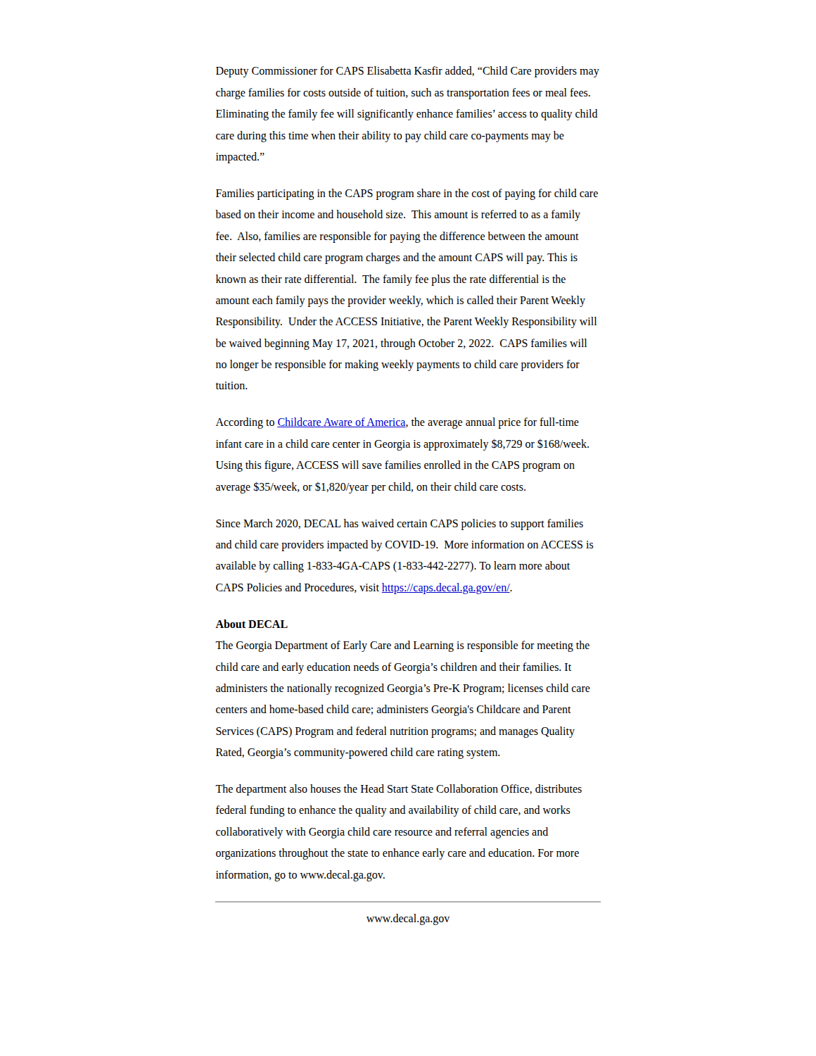Deputy Commissioner for CAPS Elisabetta Kasfir added, “Child Care providers may charge families for costs outside of tuition, such as transportation fees or meal fees. Eliminating the family fee will significantly enhance families’ access to quality child care during this time when their ability to pay child care co-payments may be impacted.”
Families participating in the CAPS program share in the cost of paying for child care based on their income and household size. This amount is referred to as a family fee. Also, families are responsible for paying the difference between the amount their selected child care program charges and the amount CAPS will pay. This is known as their rate differential. The family fee plus the rate differential is the amount each family pays the provider weekly, which is called their Parent Weekly Responsibility. Under the ACCESS Initiative, the Parent Weekly Responsibility will be waived beginning May 17, 2021, through October 2, 2022. CAPS families will no longer be responsible for making weekly payments to child care providers for tuition.
According to Childcare Aware of America, the average annual price for full-time infant care in a child care center in Georgia is approximately $8,729 or $168/week. Using this figure, ACCESS will save families enrolled in the CAPS program on average $35/week, or $1,820/year per child, on their child care costs.
Since March 2020, DECAL has waived certain CAPS policies to support families and child care providers impacted by COVID-19. More information on ACCESS is available by calling 1-833-4GA-CAPS (1-833-442-2277). To learn more about CAPS Policies and Procedures, visit https://caps.decal.ga.gov/en/.
About DECAL
The Georgia Department of Early Care and Learning is responsible for meeting the child care and early education needs of Georgia’s children and their families. It administers the nationally recognized Georgia’s Pre-K Program; licenses child care centers and home-based child care; administers Georgia's Childcare and Parent Services (CAPS) Program and federal nutrition programs; and manages Quality Rated, Georgia’s community-powered child care rating system.
The department also houses the Head Start State Collaboration Office, distributes federal funding to enhance the quality and availability of child care, and works collaboratively with Georgia child care resource and referral agencies and organizations throughout the state to enhance early care and education. For more information, go to www.decal.ga.gov.
www.decal.ga.gov